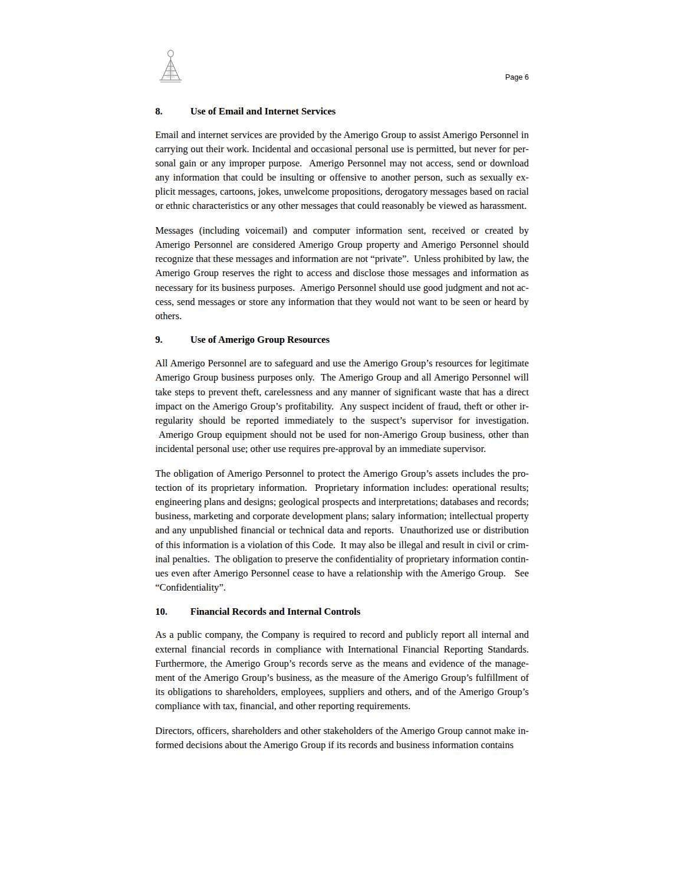Page 6
8. Use of Email and Internet Services
Email and internet services are provided by the Amerigo Group to assist Amerigo Personnel in carrying out their work. Incidental and occasional personal use is permitted, but never for personal gain or any improper purpose. Amerigo Personnel may not access, send or download any information that could be insulting or offensive to another person, such as sexually explicit messages, cartoons, jokes, unwelcome propositions, derogatory messages based on racial or ethnic characteristics or any other messages that could reasonably be viewed as harassment.
Messages (including voicemail) and computer information sent, received or created by Amerigo Personnel are considered Amerigo Group property and Amerigo Personnel should recognize that these messages and information are not “private”. Unless prohibited by law, the Amerigo Group reserves the right to access and disclose those messages and information as necessary for its business purposes. Amerigo Personnel should use good judgment and not access, send messages or store any information that they would not want to be seen or heard by others.
9. Use of Amerigo Group Resources
All Amerigo Personnel are to safeguard and use the Amerigo Group’s resources for legitimate Amerigo Group business purposes only. The Amerigo Group and all Amerigo Personnel will take steps to prevent theft, carelessness and any manner of significant waste that has a direct impact on the Amerigo Group’s profitability. Any suspect incident of fraud, theft or other irregularity should be reported immediately to the suspect’s supervisor for investigation. Amerigo Group equipment should not be used for non-Amerigo Group business, other than incidental personal use; other use requires pre-approval by an immediate supervisor.
The obligation of Amerigo Personnel to protect the Amerigo Group’s assets includes the protection of its proprietary information. Proprietary information includes: operational results; engineering plans and designs; geological prospects and interpretations; databases and records; business, marketing and corporate development plans; salary information; intellectual property and any unpublished financial or technical data and reports. Unauthorized use or distribution of this information is a violation of this Code. It may also be illegal and result in civil or criminal penalties. The obligation to preserve the confidentiality of proprietary information continues even after Amerigo Personnel cease to have a relationship with the Amerigo Group. See “Confidentiality”.
10. Financial Records and Internal Controls
As a public company, the Company is required to record and publicly report all internal and external financial records in compliance with International Financial Reporting Standards. Furthermore, the Amerigo Group’s records serve as the means and evidence of the management of the Amerigo Group’s business, as the measure of the Amerigo Group’s fulfillment of its obligations to shareholders, employees, suppliers and others, and of the Amerigo Group’s compliance with tax, financial, and other reporting requirements.
Directors, officers, shareholders and other stakeholders of the Amerigo Group cannot make informed decisions about the Amerigo Group if its records and business information contains